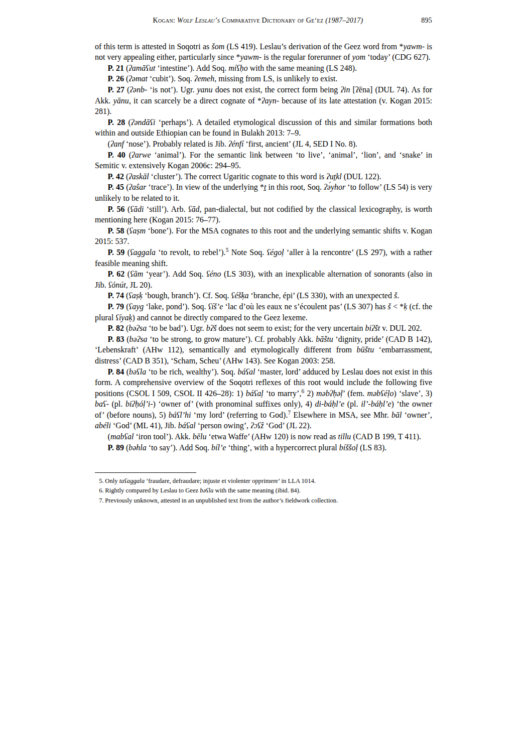895 Kogan: Wolf Leslau’s Comparative Dictionary of Ge‘ez (1987–2017)
of this term is attested in Soqotri as šom (LS 419). Leslau’s derivation of the Geez word from *yawm- is not very appealing either, particularly since *yawm- is the regular forerunner of yom ‘today’ (CDG 627).
P. 21 (ʔamāʕut ‘intestine’). Add Soq. míʕḥo with the same meaning (LS 248).
P. 26 (ʔəmat ‘cubit’). Soq. ʔemeh, missing from LS, is unlikely to exist.
P. 27 (ʔənb- ‘is not’). Ugr. yanu does not exist, the correct form being ʔin [ʔēna] (DUL 74). As for Akk. yānu, it can scarcely be a direct cognate of *ʔayn- because of its late attestation (v. Kogan 2015: 281).
P. 28 (ʔəndāʕi ‘perhaps’). A detailed etymological discussion of this and similar formations both within and outside Ethiopian can be found in Bulakh 2013: 7–9.
(ʔanf ‘nose’). Probably related is Jib. ʔénfí ‘first, ancient’ (JL 4, SED I No. 8).
P. 40 (ʔarwe ‘animal’). For the semantic link between ‘to live’, ‘animal’, ‘lion’, and ‘snake’ in Semitic v. extensively Kogan 2006c: 294–95.
P. 42 (ʔaskāl ‘cluster’). The correct Ugaritic cognate to this word is ʔuṯkl (DUL 122).
P. 45 (ʔaŝar ‘trace’). In view of the underlying *ṯ in this root, Soq. ʔə́yhor ‘to follow’ (LS 54) is very unlikely to be related to it.
P. 56 (ʕādi ‘still’). Arb. ʕād, pan-dialectal, but not codified by the classical lexicography, is worth mentioning here (Kogan 2015: 76–77).
P. 58 (ʕaṣm ‘bone’). For the MSA cognates to this root and the underlying semantic shifts v. Kogan 2015: 537.
P. 59 (ʕaggala ‘to revolt, to rebel’).5 Note Soq. ʕégoḷ ‘aller à la rencontre’ (LS 297), with a rather feasible meaning shift.
P. 62 (ʕām ‘year’). Add Soq. ʕéno (LS 303), with an inexplicable alternation of sonorants (also in Jib. ʕónút, JL 20).
P. 74 (ʕaṣḳ ‘bough, branch’). Cf. Soq. ʕéšḳa ‘branche, épi’ (LS 330), with an unexpected š.
P. 79 (ʕayg ‘lake, pond’). Soq. ʕíšʼe ‘lac d’où les eaux ne s’écoulent pas’ (LS 307) has š < *ḳ (cf. the plural ʕíyaḳ) and cannot be directly compared to the Geez lexeme.
P. 82 (bəʔsa ‘to be bad’). Ugr. bʔš does not seem to exist; for the very uncertain biʔšt v. DUL 202.
P. 83 (bəʔsa ‘to be strong, to grow mature’). Cf. probably Akk. bāštu ‘dignity, pride’ (CAD B 142), ‘Lebenskraft’ (AHw 112), semantically and etymologically different from būštu ‘embarrassment, distress’ (CAD B 351), ‘Scham, Scheu’ (AHw 143). See Kogan 2003: 258.
P. 84 (bəʕla ‘to be rich, wealthy’). Soq. báʕal ‘master, lord’ adduced by Leslau does not exist in this form. A comprehensive overview of the Soqotri reflexes of this root would include the following five positions (CSOL I 509, CSOL II 426–28): 1) báʕaḷ ‘to marry’,6 2) məbʔḥəḷ’ (fem. məbʕéḷo) ‘slave’, 3) baʕ- (pl. biʔḥóḷ’i-) ‘owner of’ (with pronominal suffixes only), 4) di-báḥl’e (pl. il’-báḥl’e) ‘the owner of’ (before nouns), 5) báʕl’hi ‘my lord’ (referring to God).7 Elsewhere in MSA, see Mhr. bāl ‘owner’, abéli ‘God’ (ML 41), Jib. báʕal ‘person owing’, ʔɔʕẑ ‘God’ (JL 22).
(mabʕal ‘iron tool’). Akk. bēlu ‘etwa Waffe’ (AHw 120) is now read as tillu (CAD B 199, T 411).
P. 89 (bəhla ‘to say’). Add Soq. bíl’e ‘thing’, with a hypercorrect plural bíššoḷ (LS 83).
5. Only taʕaggala ‘fraudare, defraudare; injuste et violenter opprimere’ in LLA 1014.
6. Rightly compared by Leslau to Geez bəʕla with the same meaning (ibid. 84).
7. Previously unknown, attested in an unpublished text from the author’s fieldwork collection.